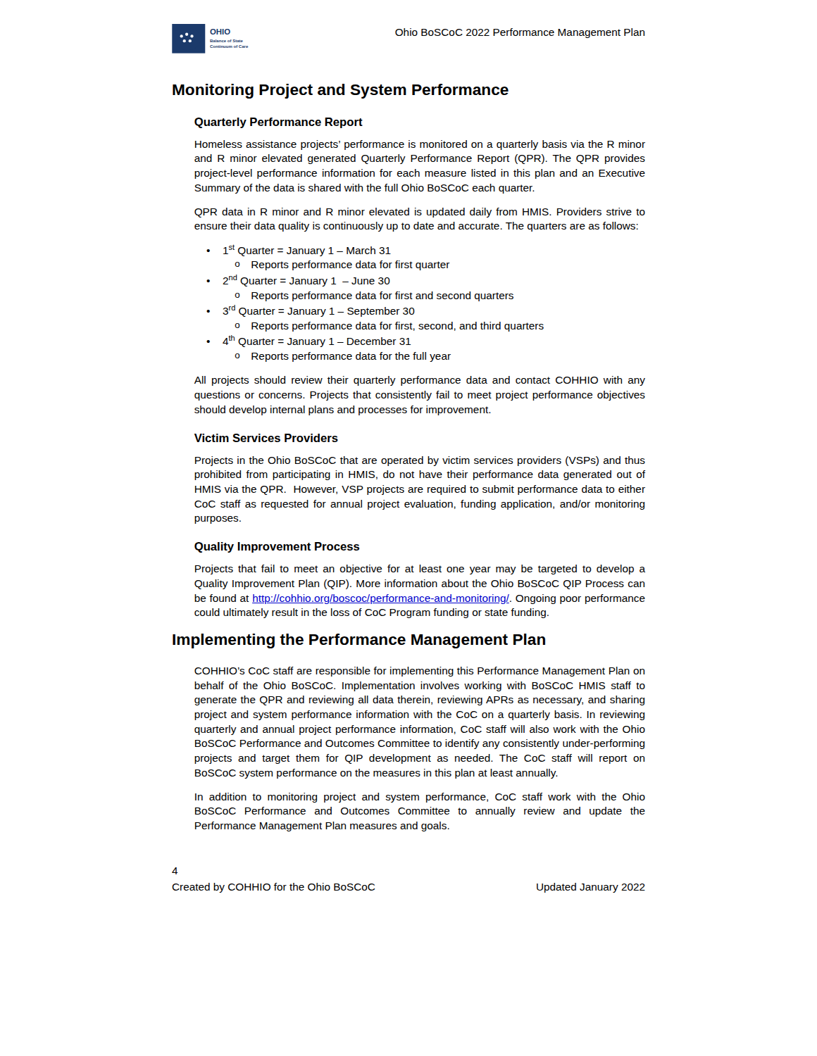OHIO Balance of State Continuum of Care
Ohio BoSCoC 2022 Performance Management Plan
Monitoring Project and System Performance
Quarterly Performance Report
Homeless assistance projects’ performance is monitored on a quarterly basis via the R minor and R minor elevated generated Quarterly Performance Report (QPR). The QPR provides project-level performance information for each measure listed in this plan and an Executive Summary of the data is shared with the full Ohio BoSCoC each quarter.
QPR data in R minor and R minor elevated is updated daily from HMIS. Providers strive to ensure their data quality is continuously up to date and accurate. The quarters are as follows:
1st Quarter = January 1 – March 31
Reports performance data for first quarter
2nd Quarter = January 1 – June 30
Reports performance data for first and second quarters
3rd Quarter = January 1 – September 30
Reports performance data for first, second, and third quarters
4th Quarter = January 1 – December 31
Reports performance data for the full year
All projects should review their quarterly performance data and contact COHHIO with any questions or concerns. Projects that consistently fail to meet project performance objectives should develop internal plans and processes for improvement.
Victim Services Providers
Projects in the Ohio BoSCoC that are operated by victim services providers (VSPs) and thus prohibited from participating in HMIS, do not have their performance data generated out of HMIS via the QPR. However, VSP projects are required to submit performance data to either CoC staff as requested for annual project evaluation, funding application, and/or monitoring purposes.
Quality Improvement Process
Projects that fail to meet an objective for at least one year may be targeted to develop a Quality Improvement Plan (QIP). More information about the Ohio BoSCoC QIP Process can be found at http://cohhio.org/boscoc/performance-and-monitoring/. Ongoing poor performance could ultimately result in the loss of CoC Program funding or state funding.
Implementing the Performance Management Plan
COHHIO’s CoC staff are responsible for implementing this Performance Management Plan on behalf of the Ohio BoSCoC. Implementation involves working with BoSCoC HMIS staff to generate the QPR and reviewing all data therein, reviewing APRs as necessary, and sharing project and system performance information with the CoC on a quarterly basis. In reviewing quarterly and annual project performance information, CoC staff will also work with the Ohio BoSCoC Performance and Outcomes Committee to identify any consistently under-performing projects and target them for QIP development as needed. The CoC staff will report on BoSCoC system performance on the measures in this plan at least annually.
In addition to monitoring project and system performance, CoC staff work with the Ohio BoSCoC Performance and Outcomes Committee to annually review and update the Performance Management Plan measures and goals.
4
Created by COHHIO for the Ohio BoSCoC
Updated January 2022